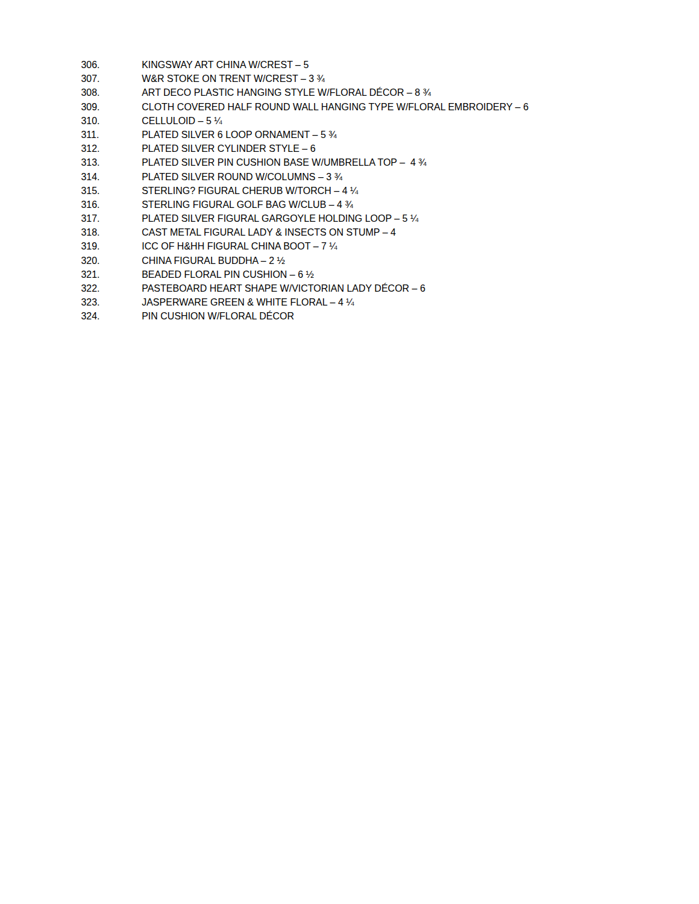| 306. | KINGSWAY ART CHINA W/CREST – 5 |
| 307. | W&R STOKE ON TRENT W/CREST – 3 ¾ |
| 308. | ART DECO PLASTIC HANGING STYLE W/FLORAL DÉCOR – 8 ¾ |
| 309. | CLOTH COVERED HALF ROUND WALL HANGING TYPE W/FLORAL EMBROIDERY – 6 |
| 310. | CELLULOID – 5 ¼ |
| 311. | PLATED SILVER 6 LOOP ORNAMENT – 5 ¾ |
| 312. | PLATED SILVER CYLINDER STYLE – 6 |
| 313. | PLATED SILVER PIN CUSHION BASE W/UMBRELLA TOP – 4 ¾ |
| 314. | PLATED SILVER ROUND W/COLUMNS – 3 ¾ |
| 315. | STERLING? FIGURAL CHERUB W/TORCH – 4 ¼ |
| 316. | STERLING FIGURAL GOLF BAG W/CLUB – 4 ¾ |
| 317. | PLATED SILVER FIGURAL GARGOYLE HOLDING LOOP – 5 ¼ |
| 318. | CAST METAL FIGURAL LADY & INSECTS ON STUMP – 4 |
| 319. | ICC OF H&HH FIGURAL CHINA BOOT – 7 ¼ |
| 320. | CHINA FIGURAL BUDDHA – 2 ½ |
| 321. | BEADED FLORAL PIN CUSHION – 6 ½ |
| 322. | PASTEBOARD HEART SHAPE W/VICTORIAN LADY DÉCOR – 6 |
| 323. | JASPERWARE GREEN & WHITE FLORAL – 4 ¼ |
| 324. | PIN CUSHION W/FLORAL DÉCOR |